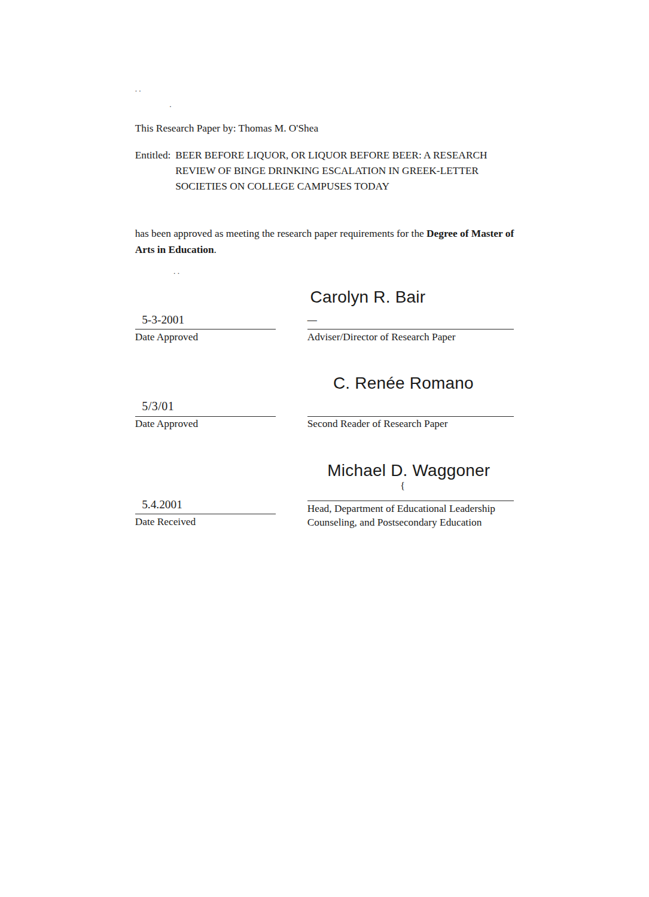. . .
This Research Paper by: Thomas M. O'Shea
Entitled: Beer Before Liquor, or Liquor Before Beer: A Research Review of Binge Drinking Escalation in Greek-Letter Societies on College Campuses Today
. .
has been approved as meeting the research paper requirements for the Degree of Master of Arts in Education.
Carolyn R. Bair
5-3-2001 Date Approved
— Adviser/Director of Research Paper
C. Renée Romano
5/3/01 Date Approved
Second Reader of Research Paper
Michael D. Waggoner
5.4.2001 Date Received
{    Head, Department of Educational Leadership Counseling, and Postsecondary Education